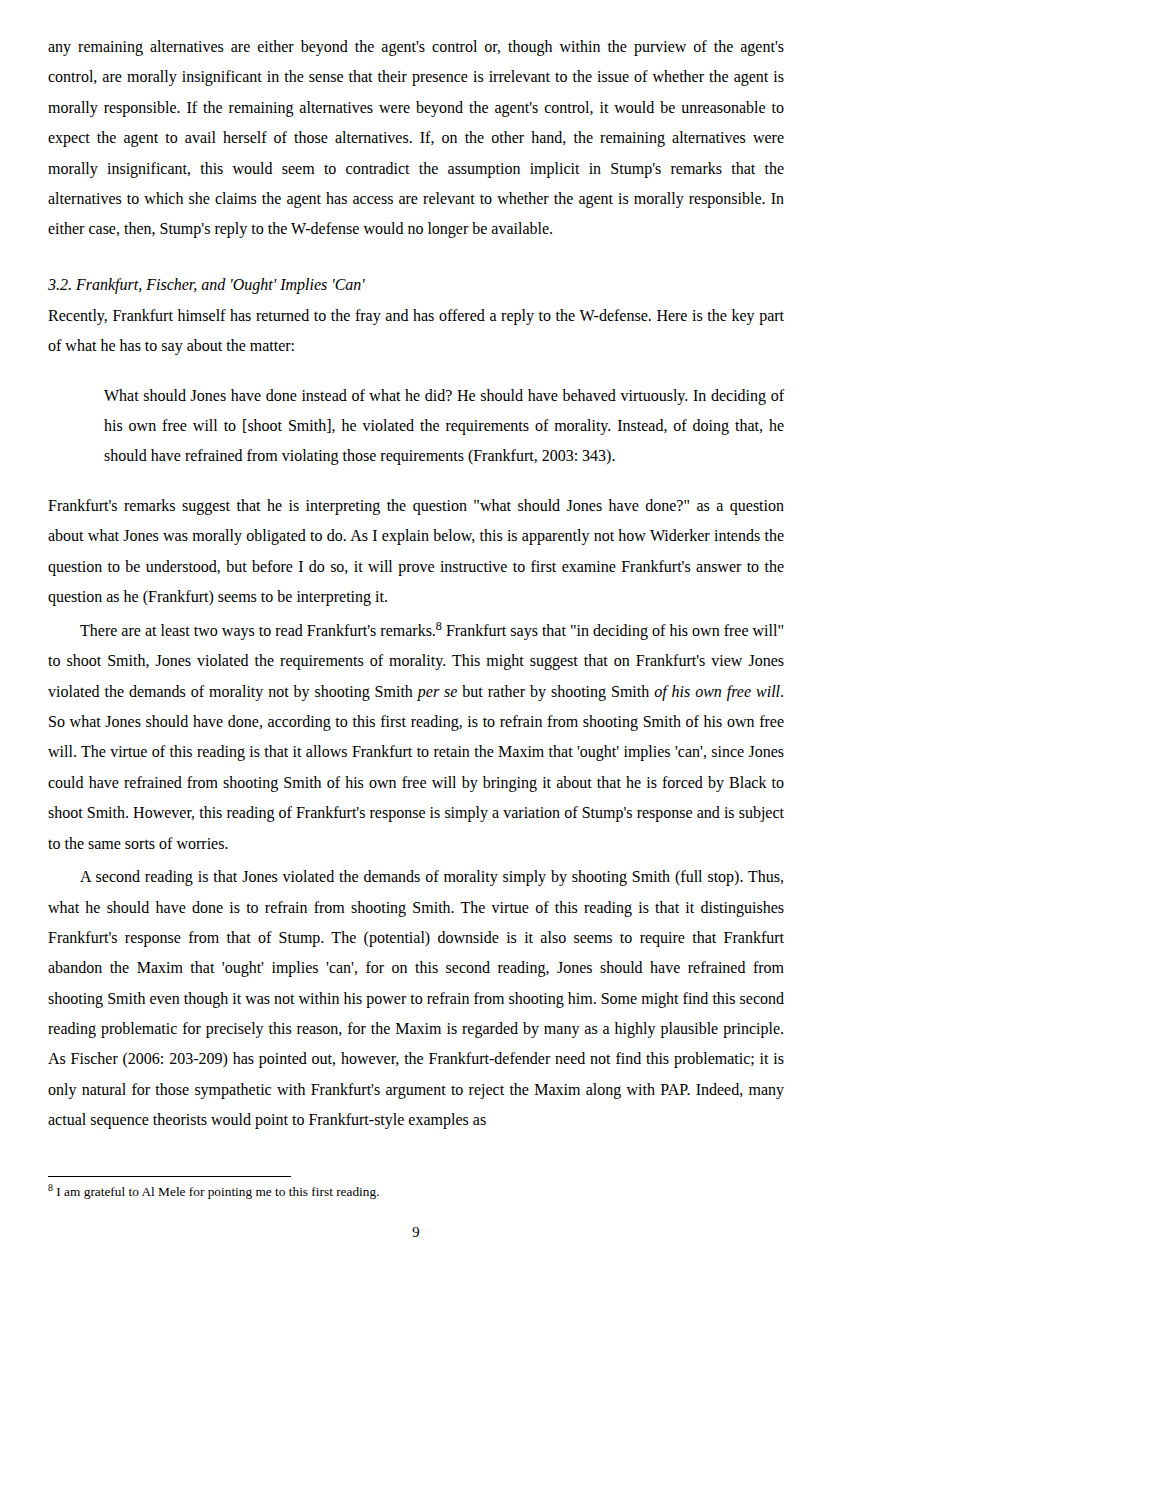any remaining alternatives are either beyond the agent's control or, though within the purview of the agent's control, are morally insignificant in the sense that their presence is irrelevant to the issue of whether the agent is morally responsible. If the remaining alternatives were beyond the agent's control, it would be unreasonable to expect the agent to avail herself of those alternatives. If, on the other hand, the remaining alternatives were morally insignificant, this would seem to contradict the assumption implicit in Stump's remarks that the alternatives to which she claims the agent has access are relevant to whether the agent is morally responsible. In either case, then, Stump's reply to the W-defense would no longer be available.
3.2. Frankfurt, Fischer, and 'Ought' Implies 'Can'
Recently, Frankfurt himself has returned to the fray and has offered a reply to the W-defense. Here is the key part of what he has to say about the matter:
What should Jones have done instead of what he did? He should have behaved virtuously. In deciding of his own free will to [shoot Smith], he violated the requirements of morality. Instead, of doing that, he should have refrained from violating those requirements (Frankfurt, 2003: 343).
Frankfurt's remarks suggest that he is interpreting the question "what should Jones have done?" as a question about what Jones was morally obligated to do. As I explain below, this is apparently not how Widerker intends the question to be understood, but before I do so, it will prove instructive to first examine Frankfurt's answer to the question as he (Frankfurt) seems to be interpreting it.
There are at least two ways to read Frankfurt's remarks.8 Frankfurt says that "in deciding of his own free will" to shoot Smith, Jones violated the requirements of morality. This might suggest that on Frankfurt's view Jones violated the demands of morality not by shooting Smith per se but rather by shooting Smith of his own free will. So what Jones should have done, according to this first reading, is to refrain from shooting Smith of his own free will. The virtue of this reading is that it allows Frankfurt to retain the Maxim that 'ought' implies 'can', since Jones could have refrained from shooting Smith of his own free will by bringing it about that he is forced by Black to shoot Smith. However, this reading of Frankfurt's response is simply a variation of Stump's response and is subject to the same sorts of worries.
A second reading is that Jones violated the demands of morality simply by shooting Smith (full stop). Thus, what he should have done is to refrain from shooting Smith. The virtue of this reading is that it distinguishes Frankfurt's response from that of Stump. The (potential) downside is it also seems to require that Frankfurt abandon the Maxim that 'ought' implies 'can', for on this second reading, Jones should have refrained from shooting Smith even though it was not within his power to refrain from shooting him. Some might find this second reading problematic for precisely this reason, for the Maxim is regarded by many as a highly plausible principle. As Fischer (2006: 203-209) has pointed out, however, the Frankfurt-defender need not find this problematic; it is only natural for those sympathetic with Frankfurt's argument to reject the Maxim along with PAP. Indeed, many actual sequence theorists would point to Frankfurt-style examples as
8 I am grateful to Al Mele for pointing me to this first reading.
9